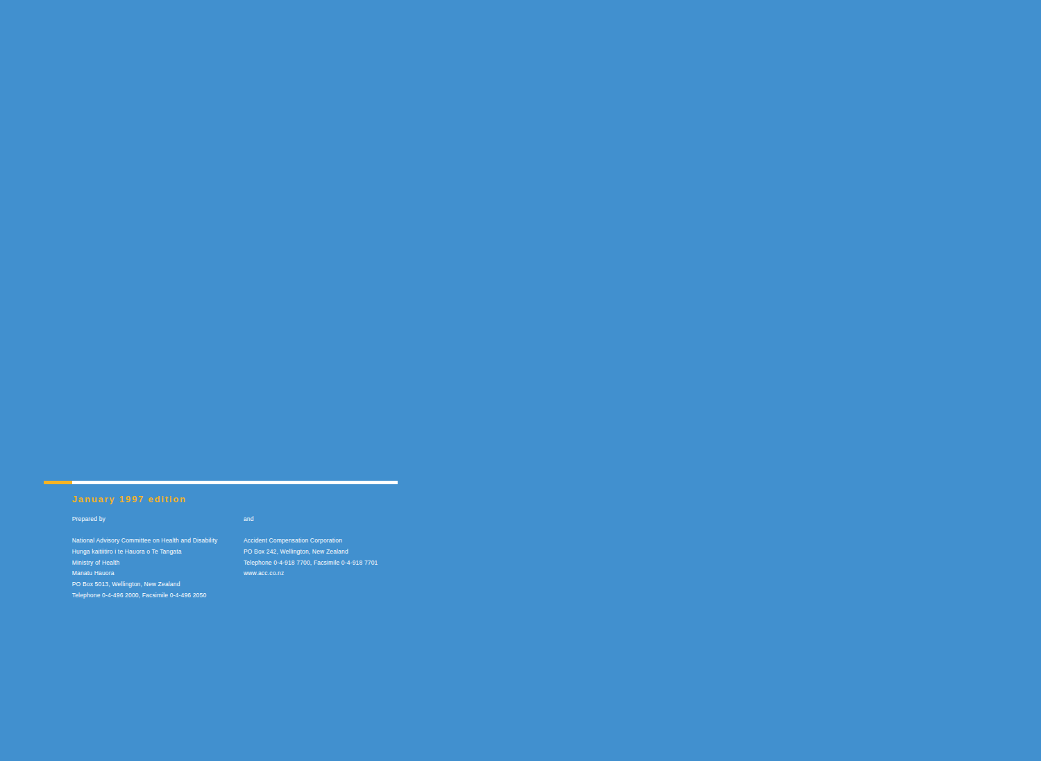January 1997 edition
Prepared by
National Advisory Committee on Health and Disability
Hunga kaitiitiro i te Hauora o Te Tangata
Ministry of Health
Manatu Hauora
PO Box 5013, Wellington, New Zealand
Telephone 0-4-496 2000, Facsimile 0-4-496 2050
and
Accident Compensation Corporation
PO Box 242, Wellington, New Zealand
Telephone 0-4-918 7700, Facsimile 0-4-918 7701
www.acc.co.nz